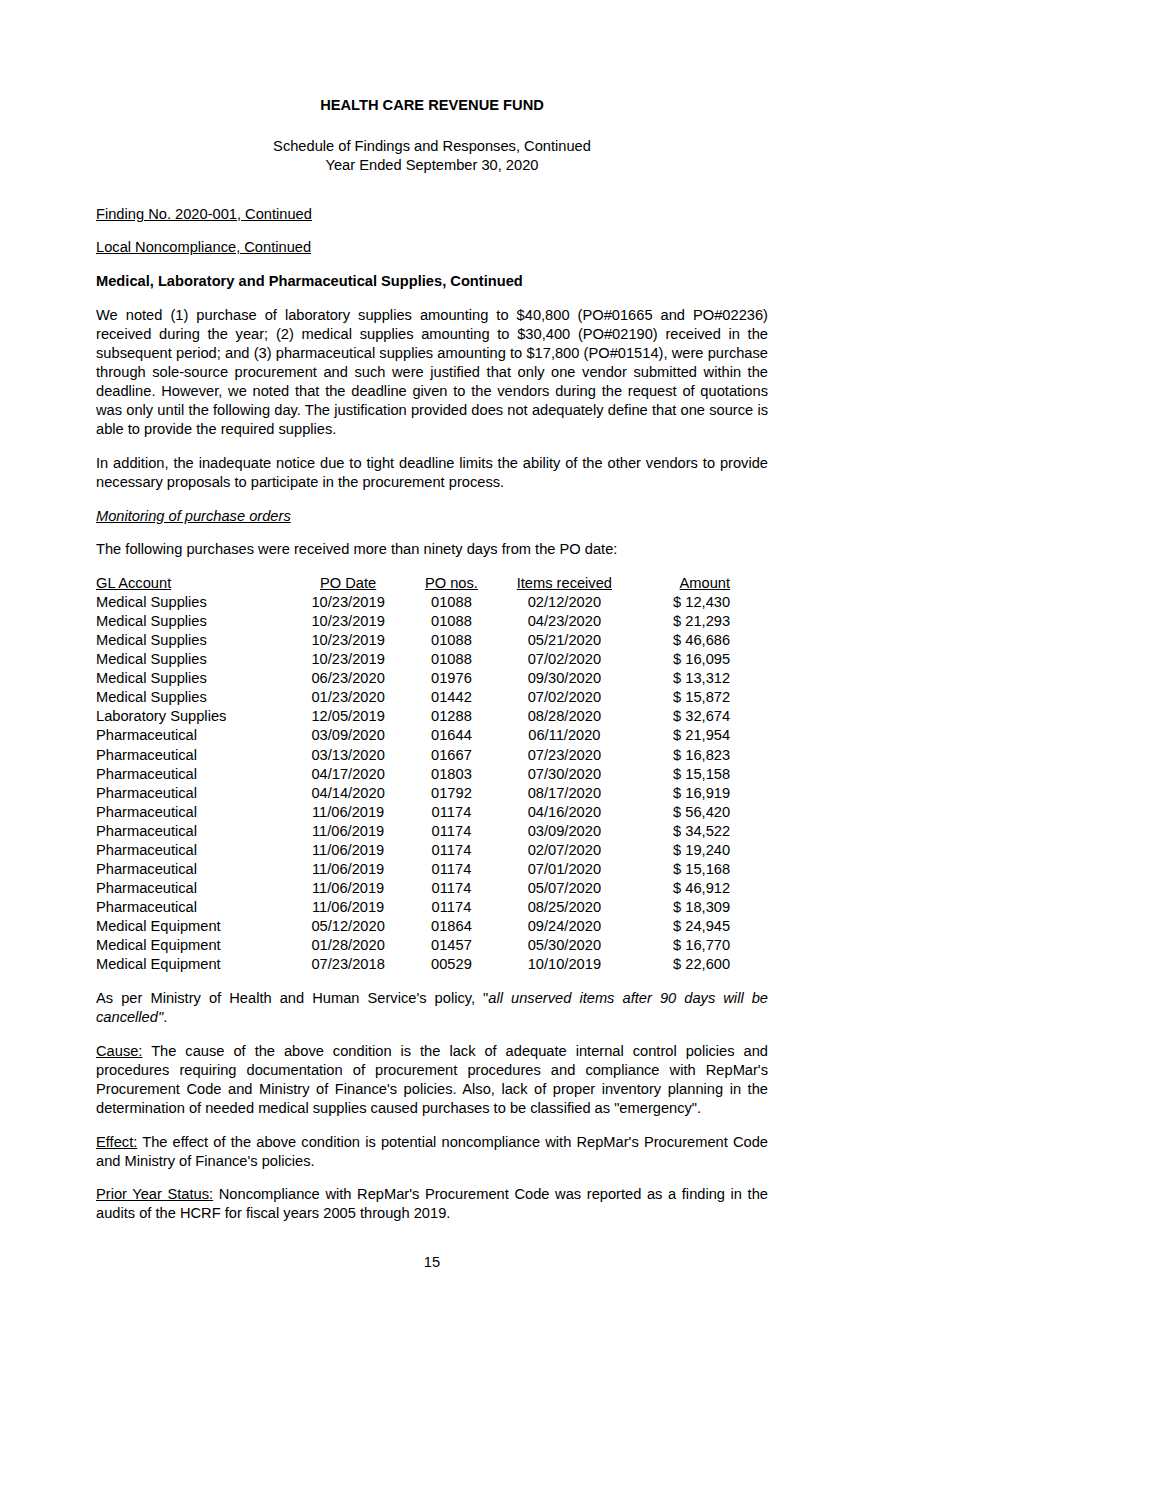HEALTH CARE REVENUE FUND
Schedule of Findings and Responses, Continued
Year Ended September 30, 2020
Finding No. 2020-001, Continued
Local Noncompliance, Continued
Medical, Laboratory and Pharmaceutical Supplies, Continued
We noted (1) purchase of laboratory supplies amounting to $40,800 (PO#01665 and PO#02236) received during the year; (2) medical supplies amounting to $30,400 (PO#02190) received in the subsequent period; and (3) pharmaceutical supplies amounting to $17,800 (PO#01514), were purchase through sole-source procurement and such were justified that only one vendor submitted within the deadline. However, we noted that the deadline given to the vendors during the request of quotations was only until the following day. The justification provided does not adequately define that one source is able to provide the required supplies.
In addition, the inadequate notice due to tight deadline limits the ability of the other vendors to provide necessary proposals to participate in the procurement process.
Monitoring of purchase orders
The following purchases were received more than ninety days from the PO date:
| GL Account | PO Date | PO nos. | Items received | Amount |
| Medical Supplies | 10/23/2019 | 01088 | 02/12/2020 | $ 12,430 |
| Medical Supplies | 10/23/2019 | 01088 | 04/23/2020 | $ 21,293 |
| Medical Supplies | 10/23/2019 | 01088 | 05/21/2020 | $ 46,686 |
| Medical Supplies | 10/23/2019 | 01088 | 07/02/2020 | $ 16,095 |
| Medical Supplies | 06/23/2020 | 01976 | 09/30/2020 | $ 13,312 |
| Medical Supplies | 01/23/2020 | 01442 | 07/02/2020 | $ 15,872 |
| Laboratory Supplies | 12/05/2019 | 01288 | 08/28/2020 | $ 32,674 |
| Pharmaceutical | 03/09/2020 | 01644 | 06/11/2020 | $ 21,954 |
| Pharmaceutical | 03/13/2020 | 01667 | 07/23/2020 | $ 16,823 |
| Pharmaceutical | 04/17/2020 | 01803 | 07/30/2020 | $ 15,158 |
| Pharmaceutical | 04/14/2020 | 01792 | 08/17/2020 | $ 16,919 |
| Pharmaceutical | 11/06/2019 | 01174 | 04/16/2020 | $ 56,420 |
| Pharmaceutical | 11/06/2019 | 01174 | 03/09/2020 | $ 34,522 |
| Pharmaceutical | 11/06/2019 | 01174 | 02/07/2020 | $ 19,240 |
| Pharmaceutical | 11/06/2019 | 01174 | 07/01/2020 | $ 15,168 |
| Pharmaceutical | 11/06/2019 | 01174 | 05/07/2020 | $ 46,912 |
| Pharmaceutical | 11/06/2019 | 01174 | 08/25/2020 | $ 18,309 |
| Medical Equipment | 05/12/2020 | 01864 | 09/24/2020 | $ 24,945 |
| Medical Equipment | 01/28/2020 | 01457 | 05/30/2020 | $ 16,770 |
| Medical Equipment | 07/23/2018 | 00529 | 10/10/2019 | $ 22,600 |
As per Ministry of Health and Human Service's policy, "all unserved items after 90 days will be cancelled".
Cause: The cause of the above condition is the lack of adequate internal control policies and procedures requiring documentation of procurement procedures and compliance with RepMar's Procurement Code and Ministry of Finance's policies. Also, lack of proper inventory planning in the determination of needed medical supplies caused purchases to be classified as "emergency".
Effect: The effect of the above condition is potential noncompliance with RepMar's Procurement Code and Ministry of Finance's policies.
Prior Year Status: Noncompliance with RepMar's Procurement Code was reported as a finding in the audits of the HCRF for fiscal years 2005 through 2019.
15